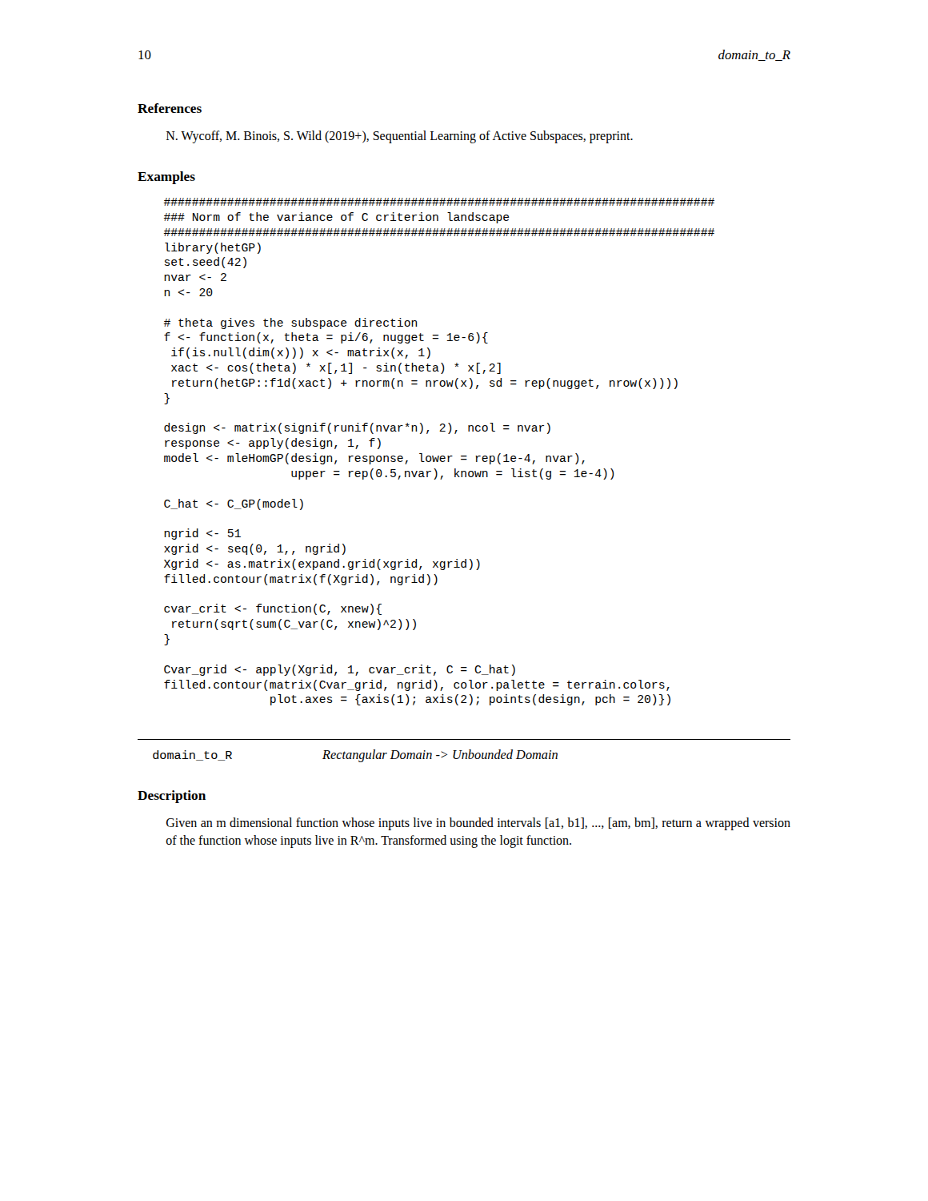10 domain_to_R
References
N. Wycoff, M. Binois, S. Wild (2019+), Sequential Learning of Active Subspaces, preprint.
Examples
##############################################################################
### Norm of the variance of C criterion landscape
##############################################################################
library(hetGP)
set.seed(42)
nvar <- 2
n <- 20

# theta gives the subspace direction
f <- function(x, theta = pi/6, nugget = 1e-6){
 if(is.null(dim(x))) x <- matrix(x, 1)
 xact <- cos(theta) * x[,1] - sin(theta) * x[,2]
 return(hetGP::f1d(xact) + rnorm(n = nrow(x), sd = rep(nugget, nrow(x))))
}

design <- matrix(signif(runif(nvar*n), 2), ncol = nvar)
response <- apply(design, 1, f)
model <- mleHomGP(design, response, lower = rep(1e-4, nvar),
                  upper = rep(0.5,nvar), known = list(g = 1e-4))

C_hat <- C_GP(model)

ngrid <- 51
xgrid <- seq(0, 1,, ngrid)
Xgrid <- as.matrix(expand.grid(xgrid, xgrid))
filled.contour(matrix(f(Xgrid), ngrid))

cvar_crit <- function(C, xnew){
 return(sqrt(sum(C_var(C, xnew)^2)))
}

Cvar_grid <- apply(Xgrid, 1, cvar_crit, C = C_hat)
filled.contour(matrix(Cvar_grid, ngrid), color.palette = terrain.colors,
               plot.axes = {axis(1); axis(2); points(design, pch = 20)})
domain_to_R Rectangular Domain -> Unbounded Domain
Description
Given an m dimensional function whose inputs live in bounded intervals [a1, b1], ..., [am, bm], return a wrapped version of the function whose inputs live in R^m. Transformed using the logit function.